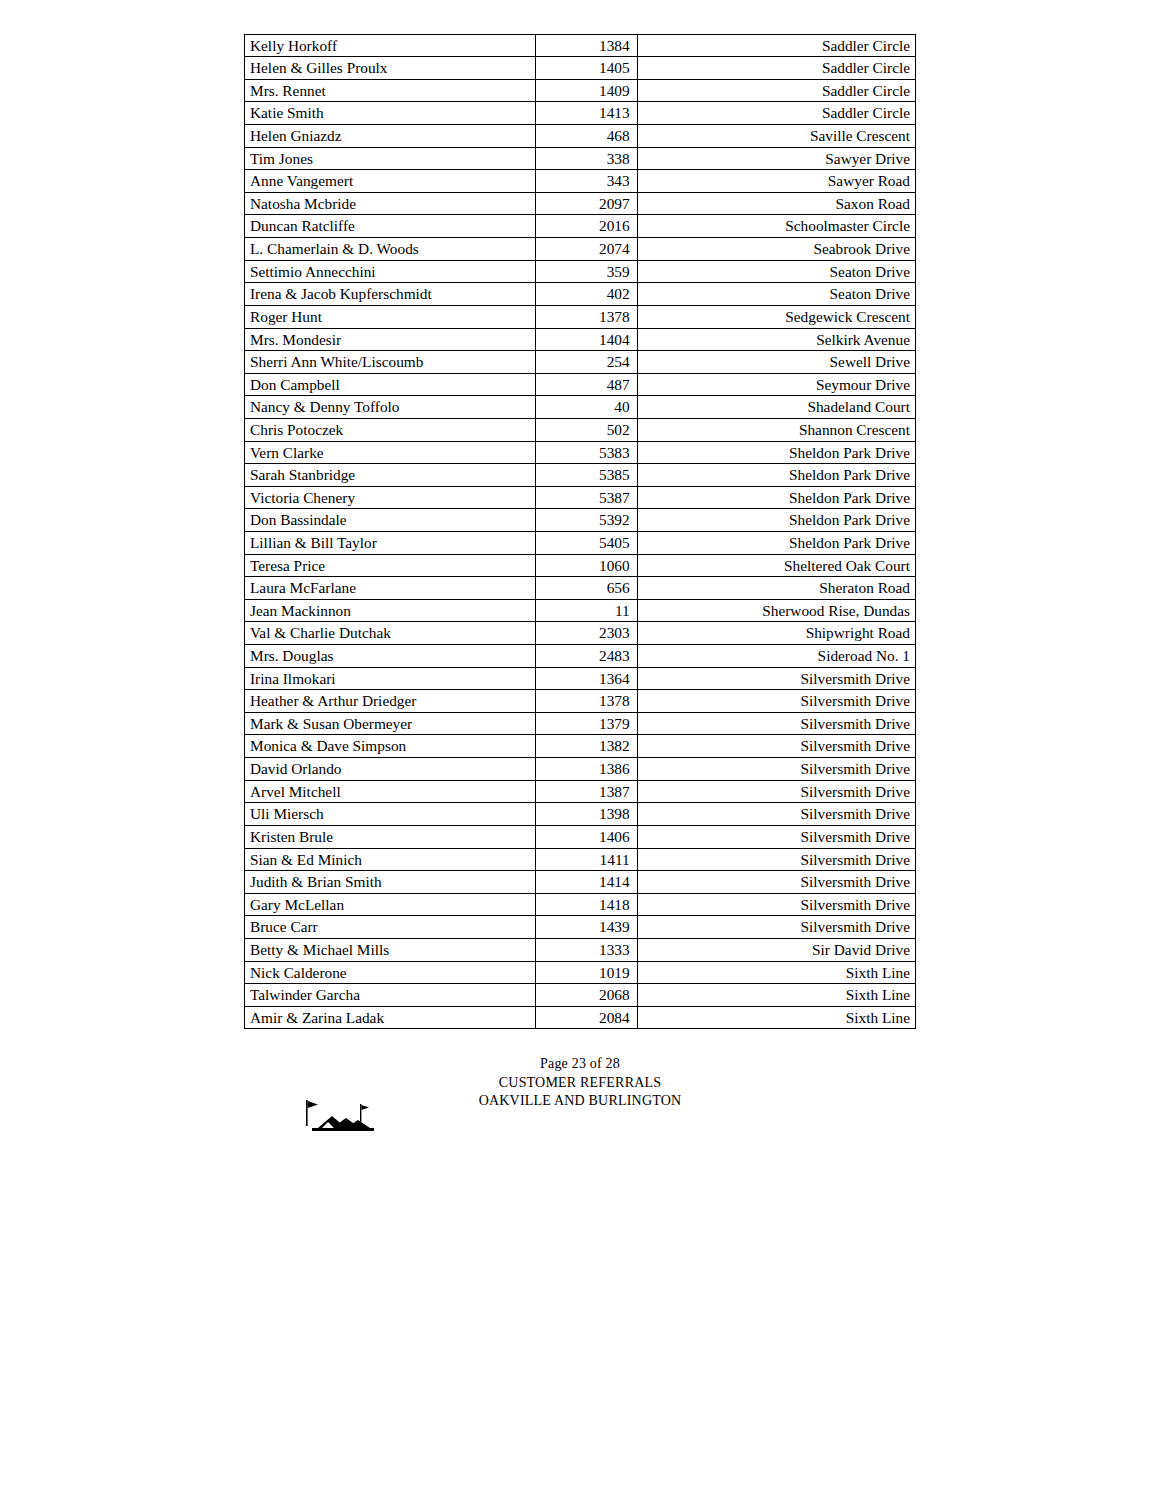| Kelly Horkoff | 1384 | Saddler Circle |
| Helen & Gilles Proulx | 1405 | Saddler Circle |
| Mrs. Rennet | 1409 | Saddler Circle |
| Katie Smith | 1413 | Saddler Circle |
| Helen Gniazdz | 468 | Saville Crescent |
| Tim Jones | 338 | Sawyer Drive |
| Anne Vangemert | 343 | Sawyer Road |
| Natosha Mcbride | 2097 | Saxon Road |
| Duncan Ratcliffe | 2016 | Schoolmaster Circle |
| L. Chamerlain & D. Woods | 2074 | Seabrook Drive |
| Settimio Annecchini | 359 | Seaton Drive |
| Irena & Jacob Kupferschmidt | 402 | Seaton Drive |
| Roger Hunt | 1378 | Sedgewick Crescent |
| Mrs. Mondesir | 1404 | Selkirk Avenue |
| Sherri Ann White/Liscoumb | 254 | Sewell Drive |
| Don Campbell | 487 | Seymour Drive |
| Nancy & Denny Toffolo | 40 | Shadeland Court |
| Chris Potoczek | 502 | Shannon Crescent |
| Vern Clarke | 5383 | Sheldon Park Drive |
| Sarah Stanbridge | 5385 | Sheldon Park Drive |
| Victoria Chenery | 5387 | Sheldon Park Drive |
| Don Bassindale | 5392 | Sheldon Park Drive |
| Lillian & Bill Taylor | 5405 | Sheldon Park Drive |
| Teresa Price | 1060 | Sheltered Oak Court |
| Laura McFarlane | 656 | Sheraton Road |
| Jean Mackinnon | 11 | Sherwood Rise, Dundas |
| Val & Charlie Dutchak | 2303 | Shipwright Road |
| Mrs. Douglas | 2483 | Sideroad No. 1 |
| Irina Ilmokari | 1364 | Silversmith Drive |
| Heather & Arthur Driedger | 1378 | Silversmith Drive |
| Mark & Susan Obermeyer | 1379 | Silversmith Drive |
| Monica & Dave Simpson | 1382 | Silversmith Drive |
| David Orlando | 1386 | Silversmith Drive |
| Arvel Mitchell | 1387 | Silversmith Drive |
| Uli Miersch | 1398 | Silversmith Drive |
| Kristen Brule | 1406 | Silversmith Drive |
| Sian & Ed Minich | 1411 | Silversmith Drive |
| Judith & Brian Smith | 1414 | Silversmith Drive |
| Gary McLellan | 1418 | Silversmith Drive |
| Bruce Carr | 1439 | Silversmith Drive |
| Betty & Michael Mills | 1333 | Sir David Drive |
| Nick Calderone | 1019 | Sixth Line |
| Talwinder Garcha | 2068 | Sixth Line |
| Amir & Zarina Ladak | 2084 | Sixth Line |
Page 23 of 28
CUSTOMER REFERRALS
OAKVILLE AND BURLINGTON